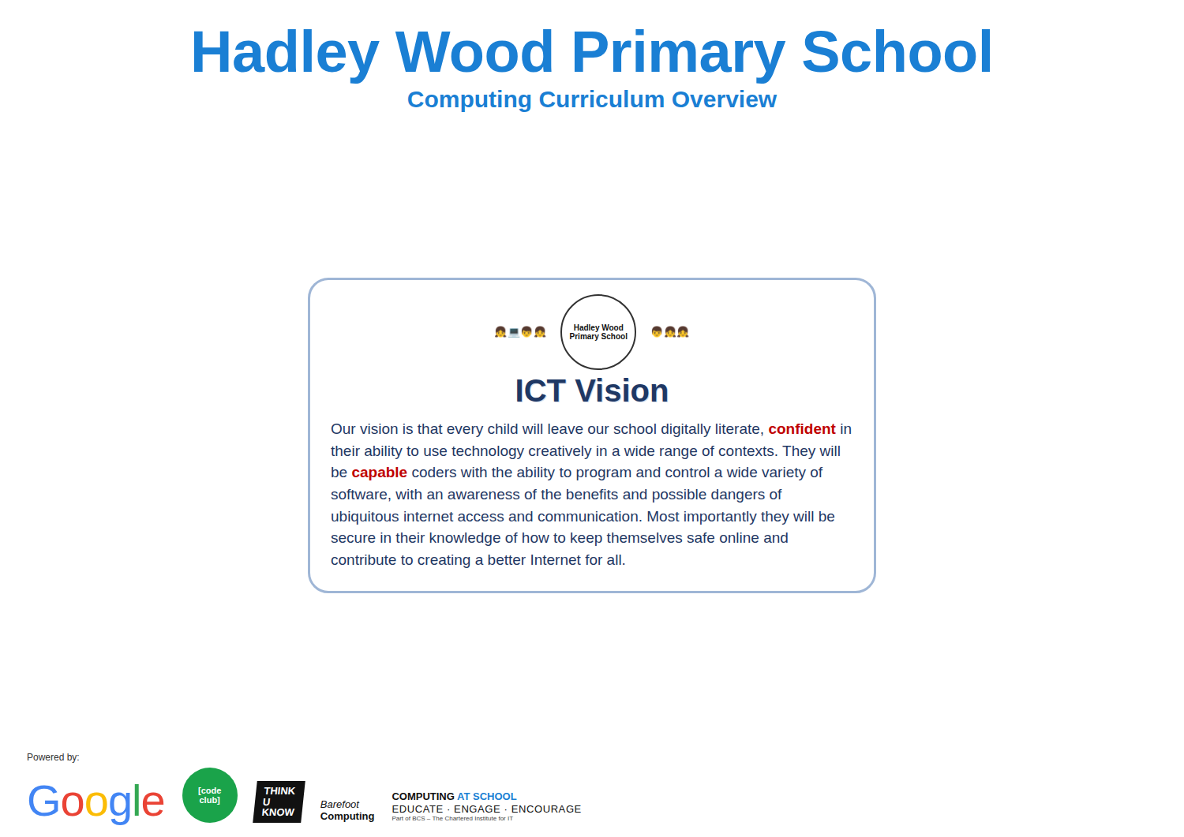Hadley Wood Primary School
Computing Curriculum Overview
👧💻👦👧
Hadley Wood
Primary School
👦👧👧
ICT Vision
Our vision is that every child will leave our school digitally literate, confident in their ability to use technology creatively in a wide range of contexts. They will be capable coders with the ability to program and control a wide variety of software, with an awareness of the benefits and possible dangers of ubiquitous internet access and communication. Most importantly they will be secure in their knowledge of how to keep themselves safe online and contribute to creating a better Internet for all.
Powered by:
Google
[code
club]
THINK UKNOW
Barefoot Computing
COMPUTING AT SCHOOL
EDUCATE · ENGAGE · ENCOURAGE
Part of BCS – The Chartered Institute for IT